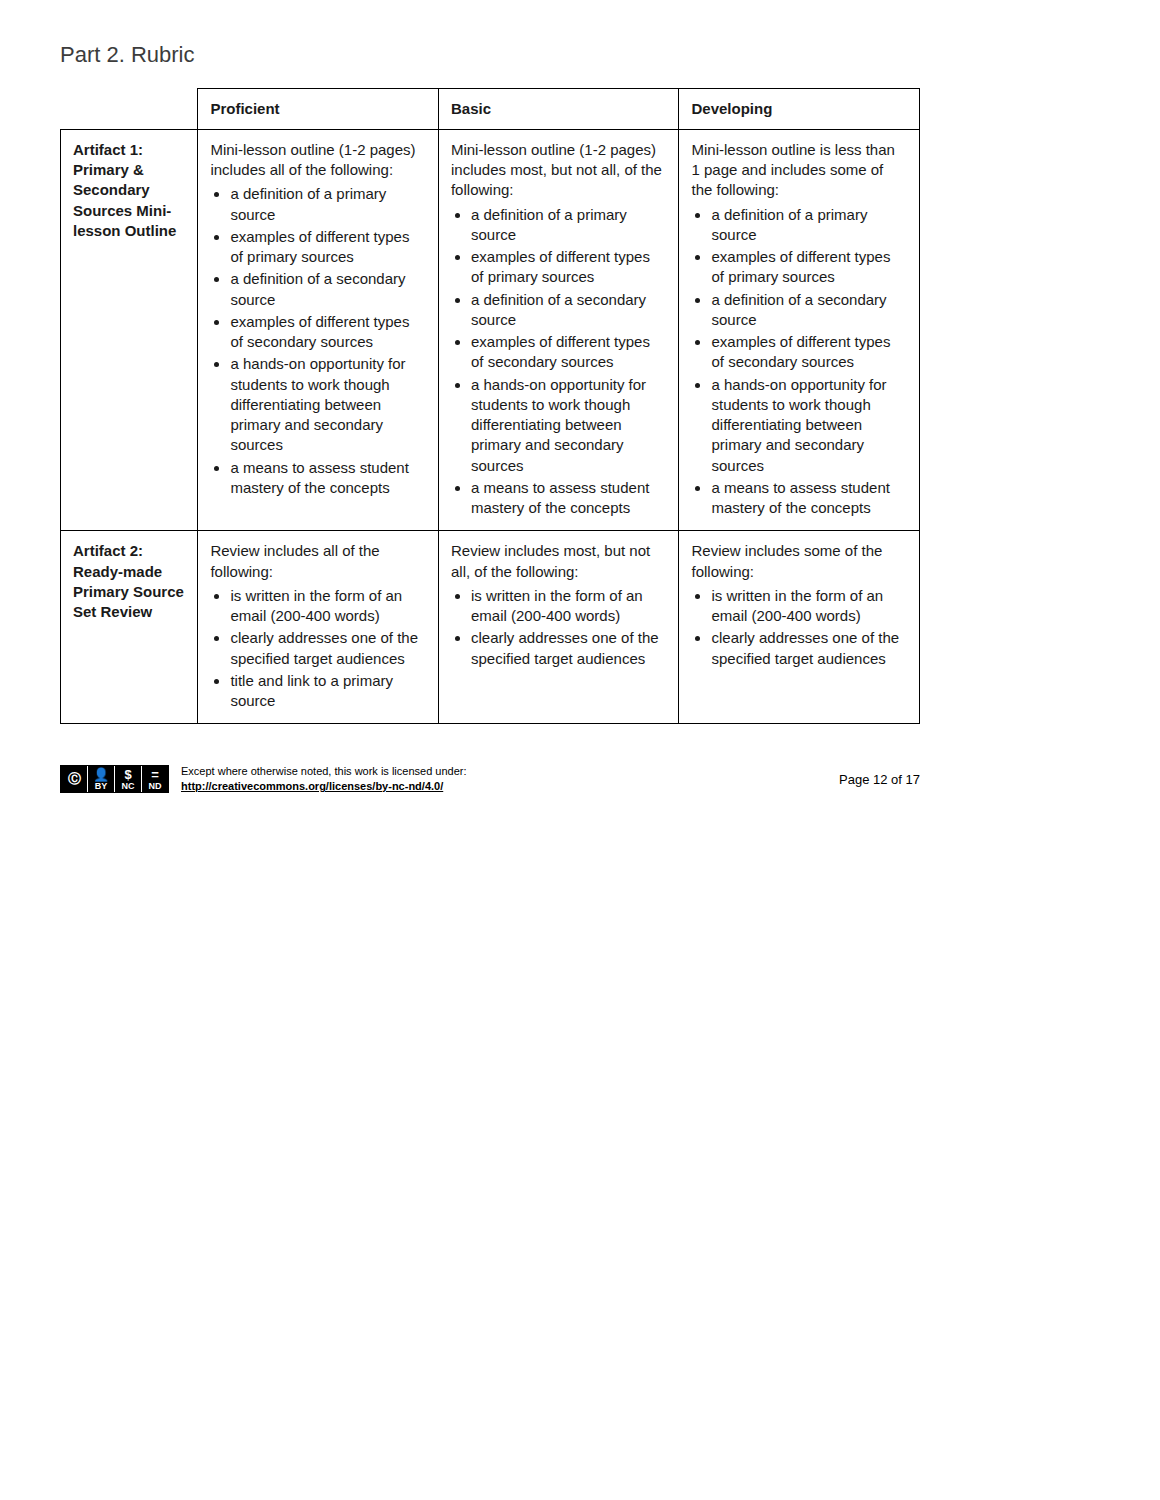Part 2. Rubric
| | Proficient | Basic | Developing |
| --- | --- | --- | --- |
| Artifact 1: Primary & Secondary Sources Mini-lesson Outline | Mini-lesson outline (1-2 pages) includes all of the following: a definition of a primary source examples of different types of primary sources a definition of a secondary source examples of different types of secondary sources a hands-on opportunity for students to work though differentiating between primary and secondary sources a means to assess student mastery of the concepts | Mini-lesson outline (1-2 pages) includes most, but not all, of the following: a definition of a primary source examples of different types of primary sources a definition of a secondary source examples of different types of secondary sources a hands-on opportunity for students to work though differentiating between primary and secondary sources a means to assess student mastery of the concepts | Mini-lesson outline is less than 1 page and includes some of the following: a definition of a primary source examples of different types of primary sources a definition of a secondary source examples of different types of secondary sources a hands-on opportunity for students to work though differentiating between primary and secondary sources a means to assess student mastery of the concepts |
| Artifact 2: Ready-made Primary Source Set Review | Review includes all of the following: is written in the form of an email (200-400 words) clearly addresses one of the specified target audiences title and link to a primary source | Review includes most, but not all, of the following: is written in the form of an email (200-400 words) clearly addresses one of the specified target audiences | Review includes some of the following: is written in the form of an email (200-400 words) clearly addresses one of the specified target audiences |
Ⓒ
👤BY
$NC
=ND
Except where otherwise noted, this work is licensed under:
http://creativecommons.org/licenses/by-nc-nd/4.0/
Page 12 of 17